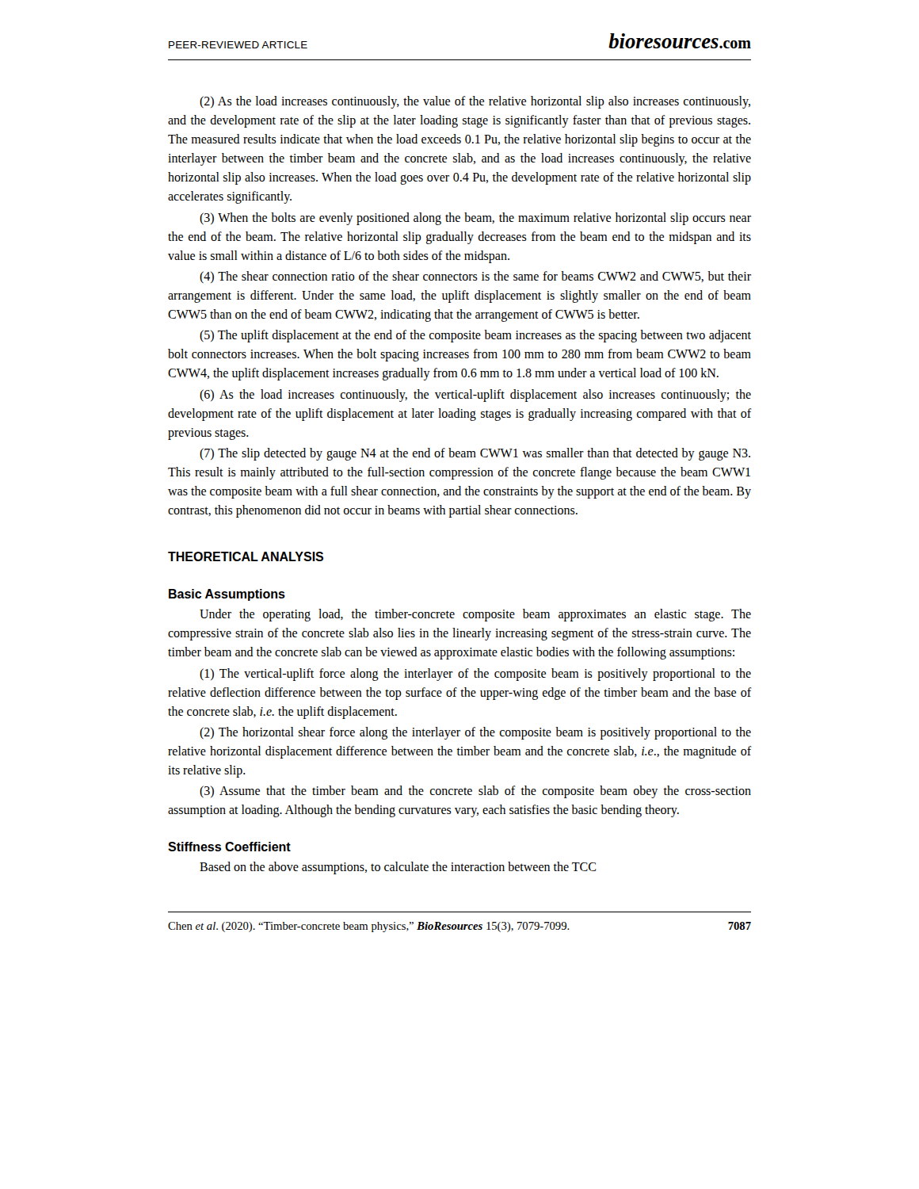PEER-REVIEWED ARTICLE bioresources.com
(2) As the load increases continuously, the value of the relative horizontal slip also increases continuously, and the development rate of the slip at the later loading stage is significantly faster than that of previous stages. The measured results indicate that when the load exceeds 0.1 Pu, the relative horizontal slip begins to occur at the interlayer between the timber beam and the concrete slab, and as the load increases continuously, the relative horizontal slip also increases. When the load goes over 0.4 Pu, the development rate of the relative horizontal slip accelerates significantly.
(3) When the bolts are evenly positioned along the beam, the maximum relative horizontal slip occurs near the end of the beam. The relative horizontal slip gradually decreases from the beam end to the midspan and its value is small within a distance of L/6 to both sides of the midspan.
(4) The shear connection ratio of the shear connectors is the same for beams CWW2 and CWW5, but their arrangement is different. Under the same load, the uplift displacement is slightly smaller on the end of beam CWW5 than on the end of beam CWW2, indicating that the arrangement of CWW5 is better.
(5) The uplift displacement at the end of the composite beam increases as the spacing between two adjacent bolt connectors increases. When the bolt spacing increases from 100 mm to 280 mm from beam CWW2 to beam CWW4, the uplift displacement increases gradually from 0.6 mm to 1.8 mm under a vertical load of 100 kN.
(6) As the load increases continuously, the vertical-uplift displacement also increases continuously; the development rate of the uplift displacement at later loading stages is gradually increasing compared with that of previous stages.
(7) The slip detected by gauge N4 at the end of beam CWW1 was smaller than that detected by gauge N3. This result is mainly attributed to the full-section compression of the concrete flange because the beam CWW1 was the composite beam with a full shear connection, and the constraints by the support at the end of the beam. By contrast, this phenomenon did not occur in beams with partial shear connections.
THEORETICAL ANALYSIS
Basic Assumptions
Under the operating load, the timber-concrete composite beam approximates an elastic stage. The compressive strain of the concrete slab also lies in the linearly increasing segment of the stress-strain curve. The timber beam and the concrete slab can be viewed as approximate elastic bodies with the following assumptions:
(1) The vertical-uplift force along the interlayer of the composite beam is positively proportional to the relative deflection difference between the top surface of the upper-wing edge of the timber beam and the base of the concrete slab, i.e. the uplift displacement.
(2) The horizontal shear force along the interlayer of the composite beam is positively proportional to the relative horizontal displacement difference between the timber beam and the concrete slab, i.e., the magnitude of its relative slip.
(3) Assume that the timber beam and the concrete slab of the composite beam obey the cross-section assumption at loading. Although the bending curvatures vary, each satisfies the basic bending theory.
Stiffness Coefficient
Based on the above assumptions, to calculate the interaction between the TCC
Chen et al. (2020). “Timber-concrete beam physics,” BioResources 15(3), 7079-7099.
7087